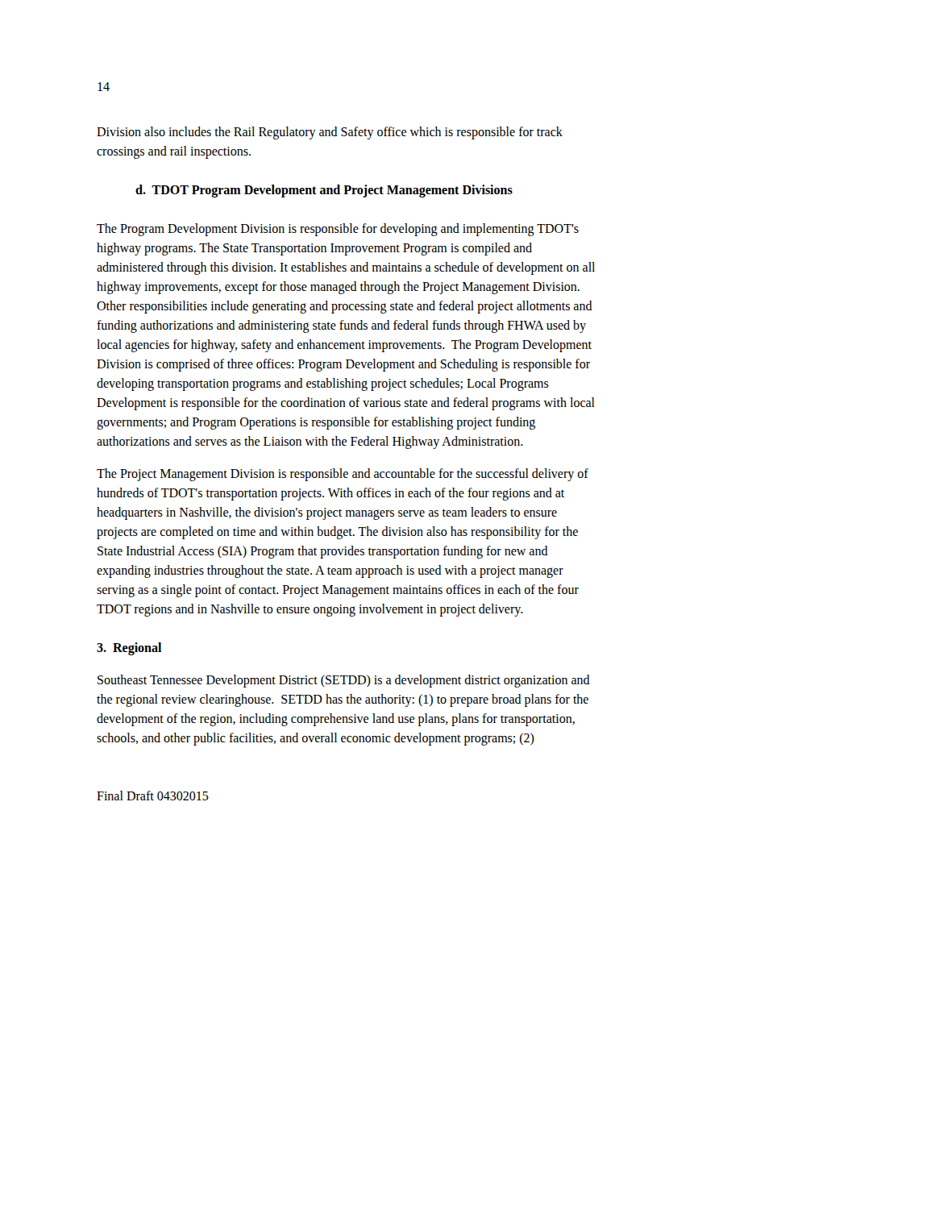14
Division also includes the Rail Regulatory and Safety office which is responsible for track crossings and rail inspections.
d. TDOT Program Development and Project Management Divisions
The Program Development Division is responsible for developing and implementing TDOT's highway programs. The State Transportation Improvement Program is compiled and administered through this division. It establishes and maintains a schedule of development on all highway improvements, except for those managed through the Project Management Division. Other responsibilities include generating and processing state and federal project allotments and funding authorizations and administering state funds and federal funds through FHWA used by local agencies for highway, safety and enhancement improvements. The Program Development Division is comprised of three offices: Program Development and Scheduling is responsible for developing transportation programs and establishing project schedules; Local Programs Development is responsible for the coordination of various state and federal programs with local governments; and Program Operations is responsible for establishing project funding authorizations and serves as the Liaison with the Federal Highway Administration.
The Project Management Division is responsible and accountable for the successful delivery of hundreds of TDOT's transportation projects. With offices in each of the four regions and at headquarters in Nashville, the division's project managers serve as team leaders to ensure projects are completed on time and within budget. The division also has responsibility for the State Industrial Access (SIA) Program that provides transportation funding for new and expanding industries throughout the state. A team approach is used with a project manager serving as a single point of contact. Project Management maintains offices in each of the four TDOT regions and in Nashville to ensure ongoing involvement in project delivery.
3. Regional
Southeast Tennessee Development District (SETDD) is a development district organization and the regional review clearinghouse. SETDD has the authority: (1) to prepare broad plans for the development of the region, including comprehensive land use plans, plans for transportation, schools, and other public facilities, and overall economic development programs; (2)
Final Draft 04302015